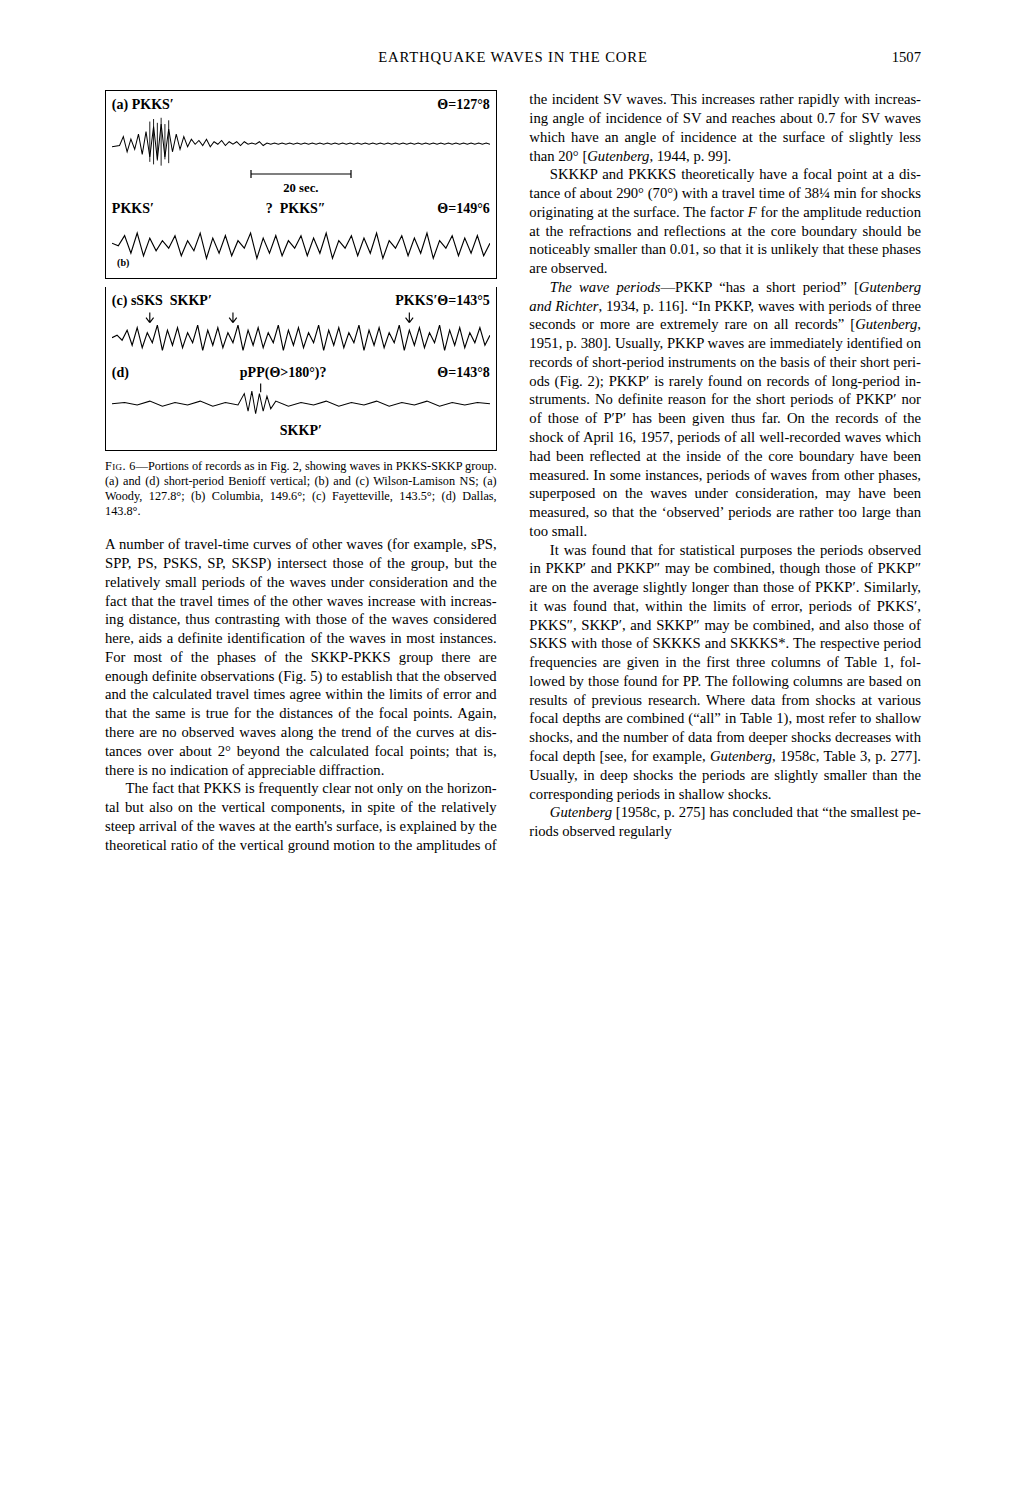EARTHQUAKE WAVES IN THE CORE 1507
(a) PKKS′ Θ=127°8
20 sec.
PKKS′ ? PKKS″ Θ=149°6
(b)
(c) sSKS SKKP′ PKKS′Θ=143°5
(d) pPP(Θ>180°)? Θ=143°8
SKKP′
Fig. 6—Portions of records as in Fig. 2, showing waves in PKKS-SKKP group. (a) and (d) short-period Benioff vertical; (b) and (c) Wilson-Lamison NS; (a) Woody, 127.8°; (b) Columbia, 149.6°; (c) Fayetteville, 143.5°; (d) Dallas, 143.8°.
A number of travel-time curves of other waves (for example, sPS, SPP, PS, PSKS, SP, SKSP) intersect those of the group, but the relatively small periods of the waves under consideration and the fact that the travel times of the other waves increase with increasing distance, thus contrasting with those of the waves considered here, aids a definite identification of the waves in most instances. For most of the phases of the SKKP-PKKS group there are enough definite observations (Fig. 5) to establish that the observed and the calculated travel times agree within the limits of error and that the same is true for the distances of the focal points. Again, there are no observed waves along the trend of the curves at distances over about 2° beyond the calculated focal points; that is, there is no indication of appreciable diffraction.
The fact that PKKS is frequently clear not only on the horizontal but also on the vertical components, in spite of the relatively steep arrival of the waves at the earth's surface, is explained by the theoretical ratio of the vertical ground motion to the amplitudes of the incident SV waves. This increases rather rapidly with increasing angle of incidence of SV and reaches about 0.7 for SV waves which have an angle of incidence at the surface of slightly less than 20° [Gutenberg, 1944, p. 99].
SKKKP and PKKKS theoretically have a focal point at a distance of about 290° (70°) with a travel time of 38¼ min for shocks originating at the surface. The factor F for the amplitude reduction at the refractions and reflections at the core boundary should be noticeably smaller than 0.01, so that it is unlikely that these phases are observed.
The wave periods—PKKP “has a short period” [Gutenberg and Richter, 1934, p. 116]. “In PKKP, waves with periods of three seconds or more are extremely rare on all records” [Gutenberg, 1951, p. 380]. Usually, PKKP waves are immediately identified on records of short-period instruments on the basis of their short periods (Fig. 2); PKKP′ is rarely found on records of long-period instruments. No definite reason for the short periods of PKKP′ nor of those of P′P′ has been given thus far. On the records of the shock of April 16, 1957, periods of all well-recorded waves which had been reflected at the inside of the core boundary have been measured. In some instances, periods of waves from other phases, superposed on the waves under consideration, may have been measured, so that the ‘observed’ periods are rather too large than too small.
It was found that for statistical purposes the periods observed in PKKP′ and PKKP″ may be combined, though those of PKKP″ are on the average slightly longer than those of PKKP′. Similarly, it was found that, within the limits of error, periods of PKKS′, PKKS″, SKKP′, and SKKP″ may be combined, and also those of SKKS with those of SKKKS and SKKKS*. The respective period frequencies are given in the first three columns of Table 1, followed by those found for PP. The following columns are based on results of previous research. Where data from shocks at various focal depths are combined (“all” in Table 1), most refer to shallow shocks, and the number of data from deeper shocks decreases with focal depth [see, for example, Gutenberg, 1958c, Table 3, p. 277]. Usually, in deep shocks the periods are slightly smaller than the corresponding periods in shallow shocks.
Gutenberg [1958c, p. 275] has concluded that “the smallest periods observed regularly